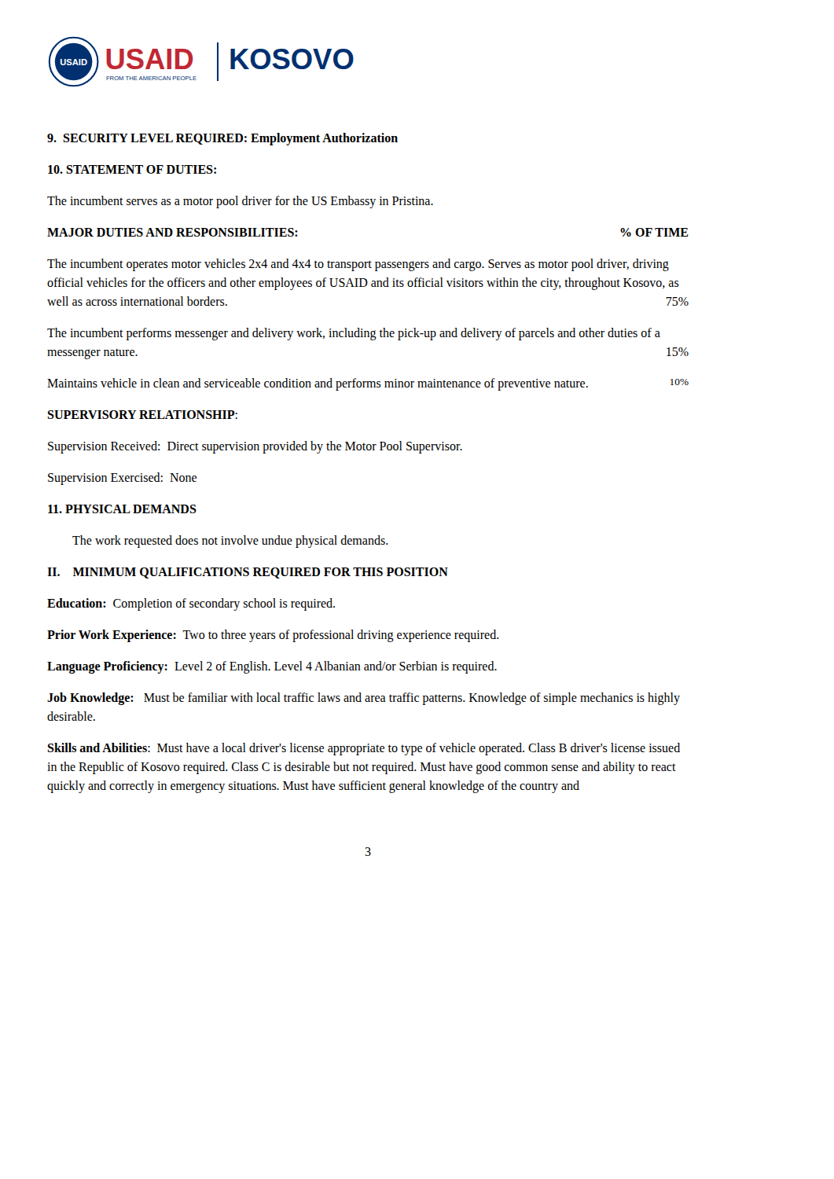9. SECURITY LEVEL REQUIRED: Employment Authorization
10. STATEMENT OF DUTIES:
The incumbent serves as a motor pool driver for the US Embassy in Pristina.
MAJOR DUTIES AND RESPONSIBILITIES:% OF TIME
The incumbent operates motor vehicles 2x4 and 4x4 to transport passengers and cargo. Serves as motor pool driver, driving official vehicles for the officers and other employees of USAID and its official visitors within the city, throughout Kosovo, as well as across international borders.75%
The incumbent performs messenger and delivery work, including the pick-up and delivery of parcels and other duties of a messenger nature.15%
Maintains vehicle in clean and serviceable condition and performs minor maintenance of preventive nature.10%
SUPERVISORY RELATIONSHIP:
Supervision Received: Direct supervision provided by the Motor Pool Supervisor.
Supervision Exercised: None
11. PHYSICAL DEMANDS
The work requested does not involve undue physical demands.
II. MINIMUM QUALIFICATIONS REQUIRED FOR THIS POSITION
Education: Completion of secondary school is required.
Prior Work Experience: Two to three years of professional driving experience required.
Language Proficiency: Level 2 of English. Level 4 Albanian and/or Serbian is required.
Job Knowledge: Must be familiar with local traffic laws and area traffic patterns. Knowledge of simple mechanics is highly desirable.
Skills and Abilities: Must have a local driver's license appropriate to type of vehicle operated. Class B driver's license issued in the Republic of Kosovo required. Class C is desirable but not required. Must have good common sense and ability to react quickly and correctly in emergency situations. Must have sufficient general knowledge of the country and
3